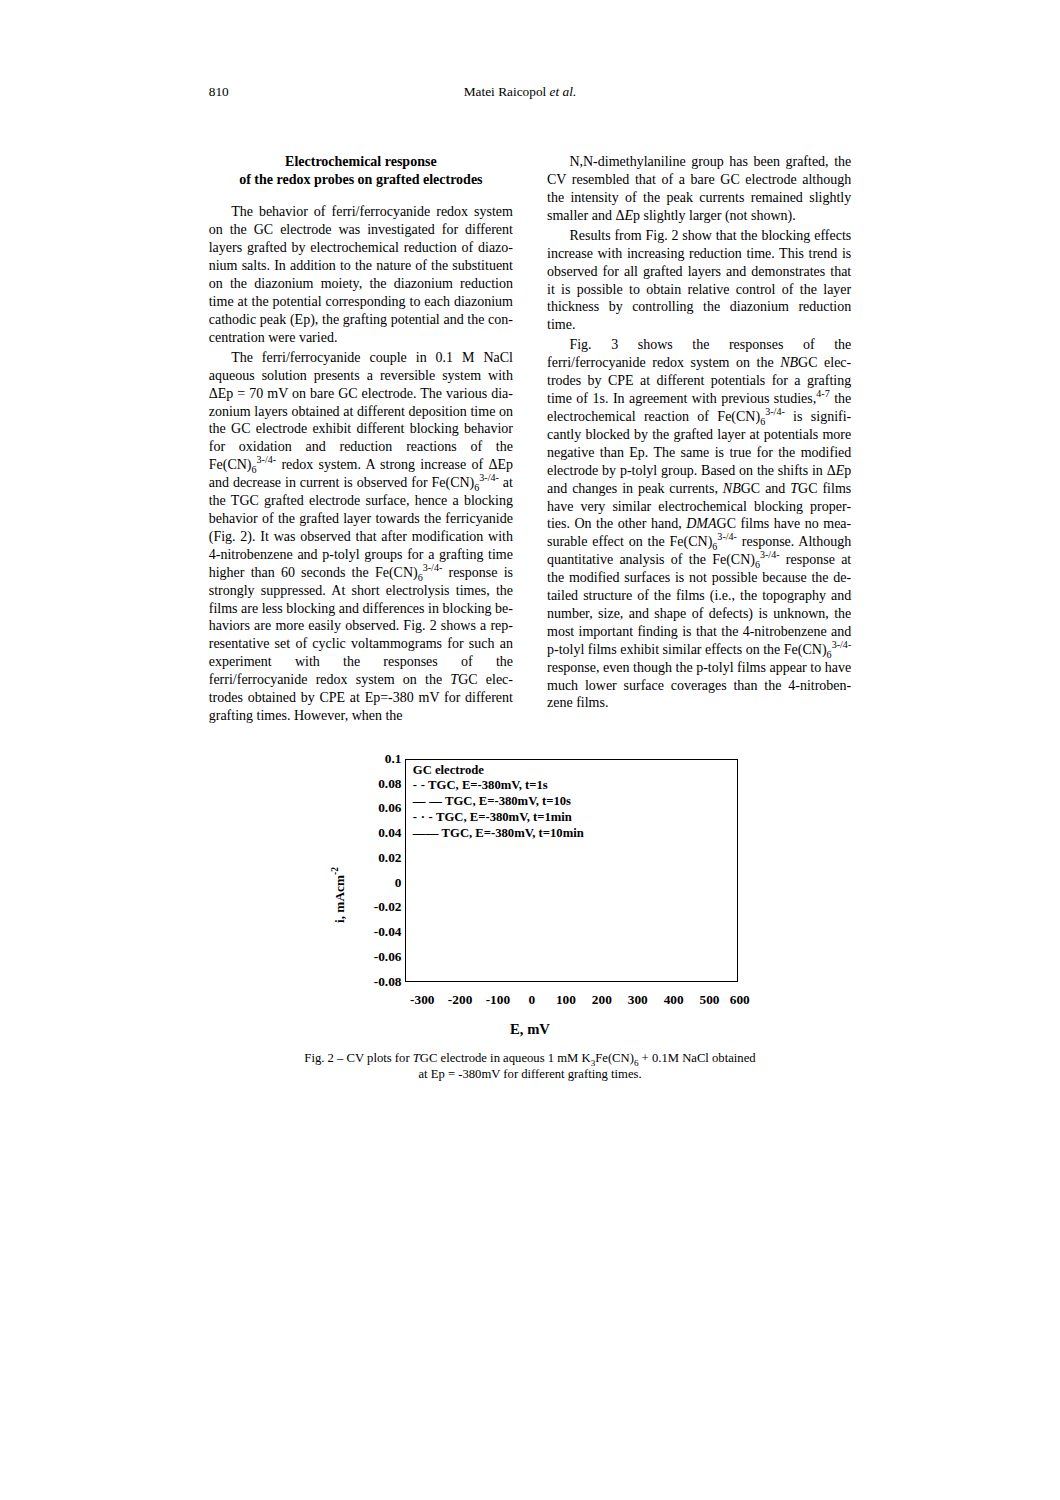810
Matei Raicopol et al.
Electrochemical response
of the redox probes on grafted electrodes
The behavior of ferri/ferrocyanide redox system on the GC electrode was investigated for different layers grafted by electrochemical reduction of diazonium salts. In addition to the nature of the substituent on the diazonium moiety, the diazonium reduction time at the potential corresponding to each diazonium cathodic peak (Ep), the grafting potential and the concentration were varied.
The ferri/ferrocyanide couple in 0.1 M NaCl aqueous solution presents a reversible system with ΔEp = 70 mV on bare GC electrode. The various diazonium layers obtained at different deposition time on the GC electrode exhibit different blocking behavior for oxidation and reduction reactions of the Fe(CN)63-/4- redox system. A strong increase of ΔEp and decrease in current is observed for Fe(CN)63-/4- at the TGC grafted electrode surface, hence a blocking behavior of the grafted layer towards the ferricyanide (Fig. 2). It was observed that after modification with 4-nitrobenzene and p-tolyl groups for a grafting time higher than 60 seconds the Fe(CN)63-/4- response is strongly suppressed. At short electrolysis times, the films are less blocking and differences in blocking behaviors are more easily observed. Fig. 2 shows a representative set of cyclic voltammograms for such an experiment with the responses of the ferri/ferrocyanide redox system on the TGC electrodes obtained by CPE at Ep=-380 mV for different grafting times. However, when the
N,N-dimethylaniline group has been grafted, the CV resembled that of a bare GC electrode although the intensity of the peak currents remained slightly smaller and ΔEp slightly larger (not shown).
Results from Fig. 2 show that the blocking effects increase with increasing reduction time. This trend is observed for all grafted layers and demonstrates that it is possible to obtain relative control of the layer thickness by controlling the diazonium reduction time.
Fig. 3 shows the responses of the ferri/ferrocyanide redox system on the NBGC electrodes by CPE at different potentials for a grafting time of 1s. In agreement with previous studies,4-7 the electrochemical reaction of Fe(CN)63-/4- is significantly blocked by the grafted layer at potentials more negative than Ep. The same is true for the modified electrode by p-tolyl group. Based on the shifts in ΔEp and changes in peak currents, NBGC and TGC films have very similar electrochemical blocking properties. On the other hand, DMAGC films have no measurable effect on the Fe(CN)63-/4- response. Although quantitative analysis of the Fe(CN)63-/4- response at the modified surfaces is not possible because the detailed structure of the films (i.e., the topography and number, size, and shape of defects) is unknown, the most important finding is that the 4-nitrobenzene and p-tolyl films exhibit similar effects on the Fe(CN)63-/4-response, even though the p-tolyl films appear to have much lower surface coverages than the 4-nitrobenzene films.
i, mAcm-2
0.1
0.08
0.06
0.04
0.02
0
-0.02
-0.04
-0.06
-0.08
GC electrode
- - TGC, E=-380mV, t=1s
— — TGC, E=-380mV, t=10s
- · - TGC, E=-380mV, t=1min
—— TGC, E=-380mV, t=10min
-300
-200
-100
0
100
200
300
400
500
600
E, mV
Fig. 2 – CV plots for TGC electrode in aqueous 1 mM K3Fe(CN)6 + 0.1M NaCl obtained
at Ep = -380mV for different grafting times.